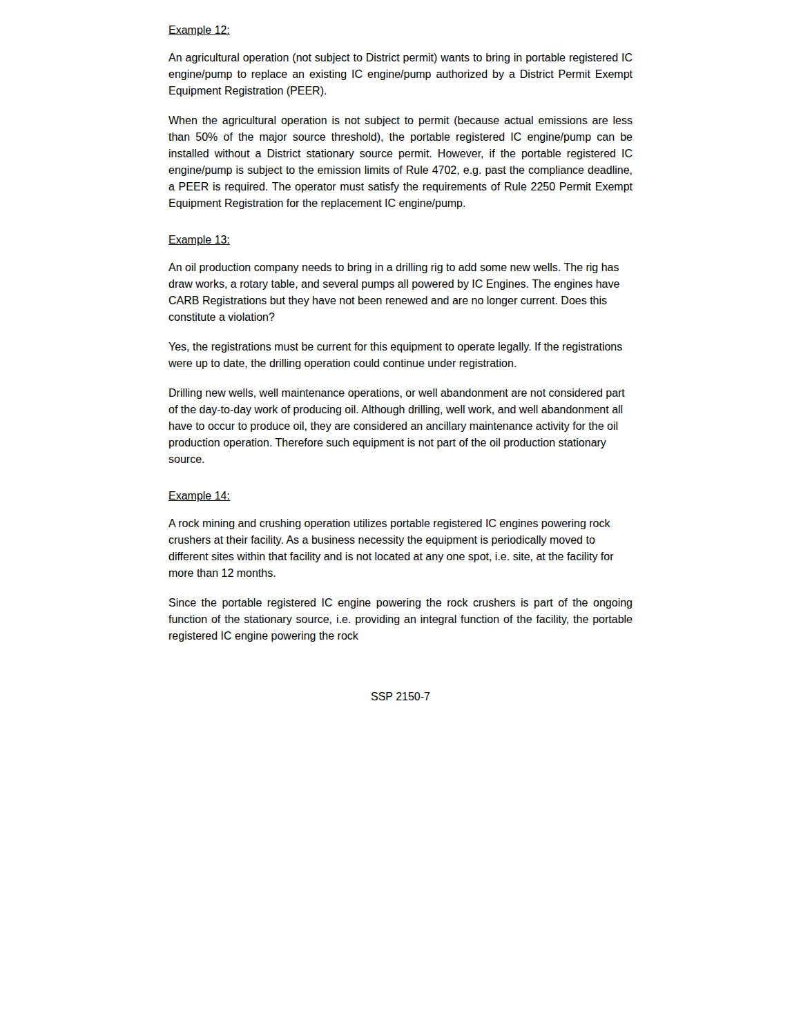Example 12:
An agricultural operation (not subject to District permit) wants to bring in portable registered IC engine/pump to replace an existing IC engine/pump authorized by a District Permit Exempt Equipment Registration (PEER).
When the agricultural operation is not subject to permit (because actual emissions are less than 50% of the major source threshold), the portable registered IC engine/pump can be installed without a District stationary source permit. However, if the portable registered IC engine/pump is subject to the emission limits of Rule 4702, e.g. past the compliance deadline, a PEER is required. The operator must satisfy the requirements of Rule 2250 Permit Exempt Equipment Registration for the replacement IC engine/pump.
Example 13:
An oil production company needs to bring in a drilling rig to add some new wells. The rig has draw works, a rotary table, and several pumps all powered by IC Engines. The engines have CARB Registrations but they have not been renewed and are no longer current. Does this constitute a violation?
Yes, the registrations must be current for this equipment to operate legally. If the registrations were up to date, the drilling operation could continue under registration.
Drilling new wells, well maintenance operations, or well abandonment are not considered part of the day-to-day work of producing oil. Although drilling, well work, and well abandonment all have to occur to produce oil, they are considered an ancillary maintenance activity for the oil production operation. Therefore such equipment is not part of the oil production stationary source.
Example 14:
A rock mining and crushing operation utilizes portable registered IC engines powering rock crushers at their facility. As a business necessity the equipment is periodically moved to different sites within that facility and is not located at any one spot, i.e. site, at the facility for more than 12 months.
Since the portable registered IC engine powering the rock crushers is part of the ongoing function of the stationary source, i.e. providing an integral function of the facility, the portable registered IC engine powering the rock
SSP 2150-7